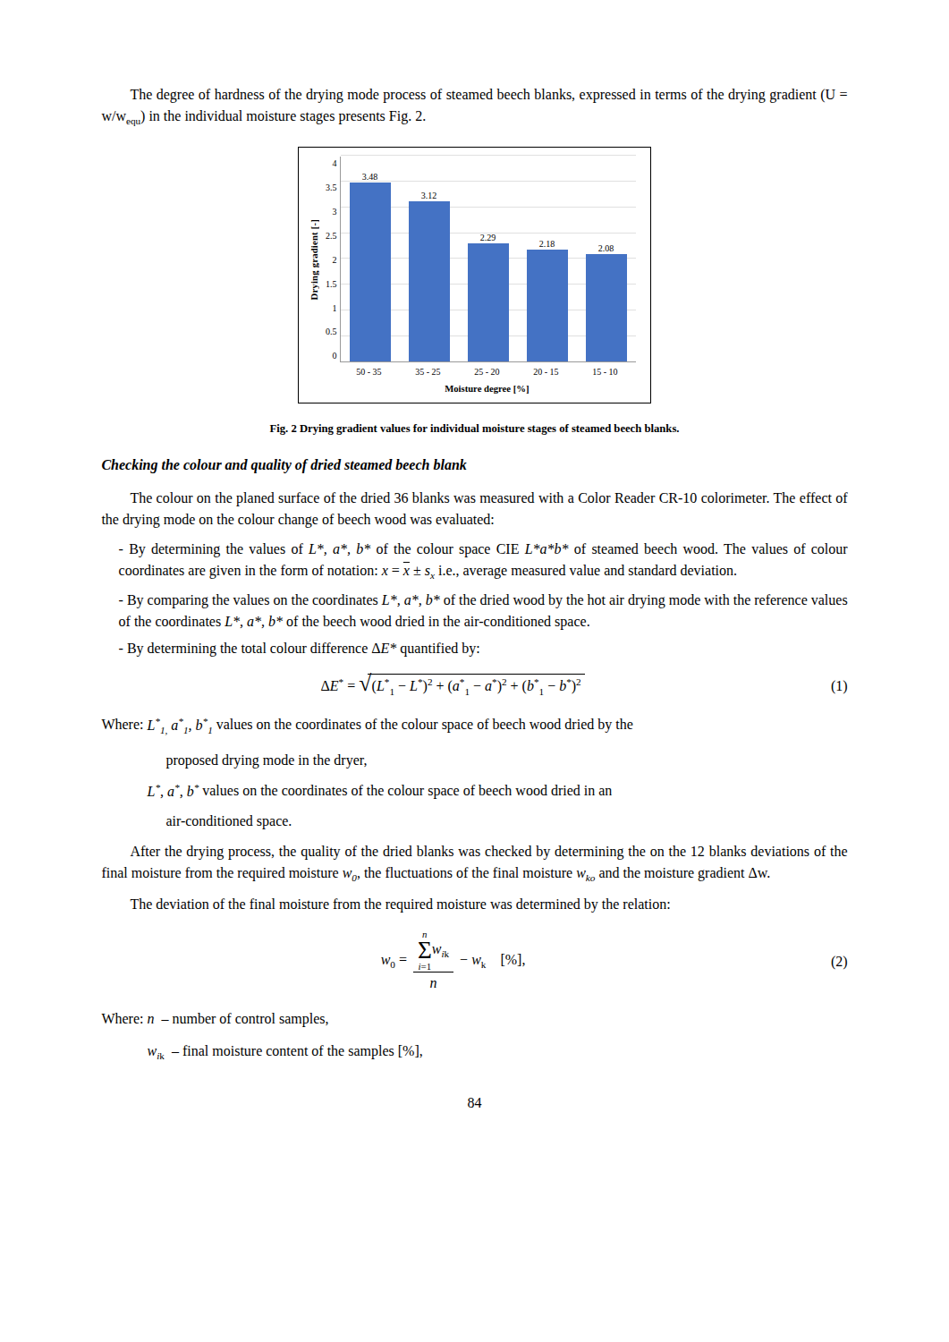The degree of hardness of the drying mode process of steamed beech blanks, expressed in terms of the drying gradient (U = w/wequ) in the individual moisture stages presents Fig. 2.
Drying gradient [-]
4 3.5 3 2.5 2 1.5 1 0.5 0
3.48
3.12
2.29
2.18
2.08
50 - 35 35 - 25 25 - 20 20 - 15 15 - 10
Moisture degree [%]
Fig. 2 Drying gradient values for individual moisture stages of steamed beech blanks.
Checking the colour and quality of dried steamed beech blank
The colour on the planed surface of the dried 36 blanks was measured with a Color Reader CR-10 colorimeter. The effect of the drying mode on the colour change of beech wood was evaluated:
By determining the values of L*, a*, b* of the colour space CIE L*a*b* of steamed beech wood. The values of colour coordinates are given in the form of notation: x = x ± sx i.e., average measured value and standard deviation.
By comparing the values on the coordinates L*, a*, b* of the dried wood by the hot air drying mode with the reference values of the coordinates L*, a*, b* of the beech wood dried in the air-conditioned space.
By determining the total colour difference ΔE* quantified by:
ΔE* = (L*1 − L*)2 + (a*1 − a*)2 + (b*1 − b*)2
(1)
Where: L*1, a*1, b*1 values on the coordinates of the colour space of beech wood dried by the
proposed drying mode in the dryer,
L*, a*, b* values on the coordinates of the colour space of beech wood dried in an
air-conditioned space.
After the drying process, the quality of the dried blanks was checked by determining the on the 12 blanks deviations of the final moisture from the required moisture w0, the fluctuations of the final moisture wko and the moisture gradient Δw.
The deviation of the final moisture from the required moisture was determined by the relation:
w0 = nΣi=1 wik n − wk [%],
(2)
Where: n – number of control samples,
wik – final moisture content of the samples [%],
84